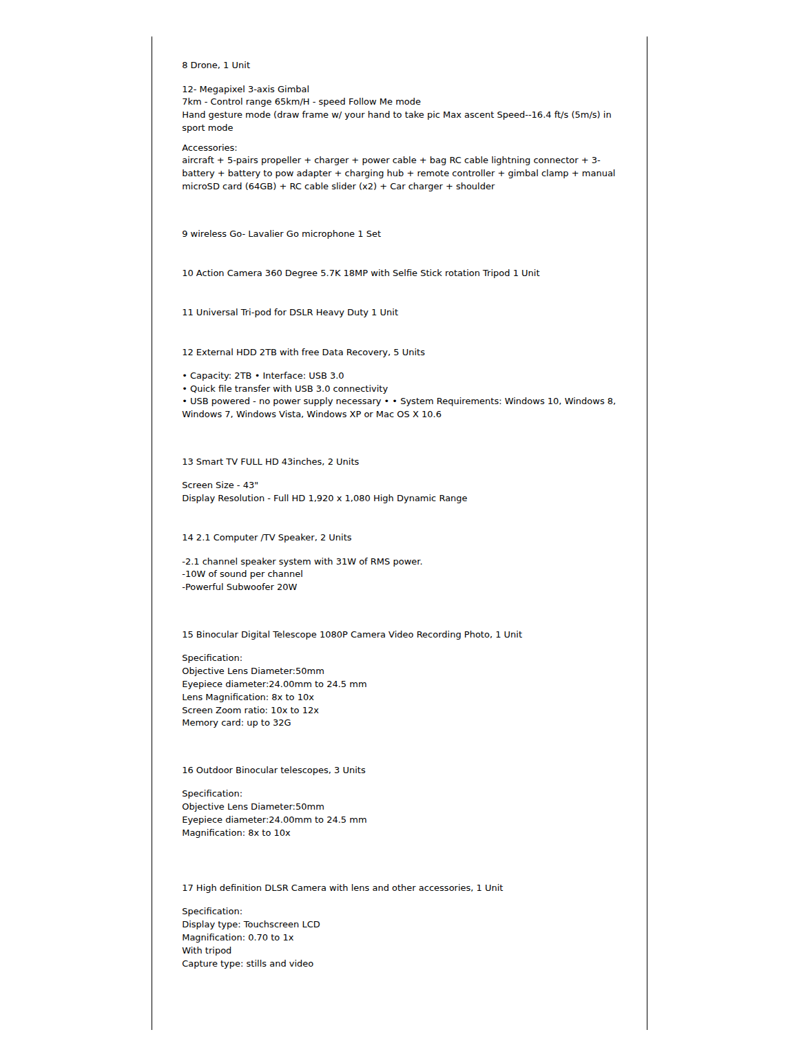8 Drone, 1 Unit
12- Megapixel 3-axis Gimbal
7km - Control range 65km/H - speed Follow Me mode
Hand gesture mode (draw frame w/ your hand to take pic Max ascent Speed--16.4 ft/s (5m/s) in sport mode
Accessories:
aircraft + 5-pairs propeller + charger + power cable + bag RC cable lightning connector + 3-battery + battery to pow adapter + charging hub + remote controller + gimbal clamp + manual microSD card (64GB) + RC cable slider (x2) + Car charger + shoulder
9 wireless Go- Lavalier Go microphone 1 Set
10 Action Camera 360 Degree 5.7K 18MP with Selfie Stick rotation Tripod 1 Unit
11 Universal Tri-pod for DSLR Heavy Duty 1 Unit
12 External HDD 2TB with free Data Recovery, 5 Units
• Capacity: 2TB • Interface: USB 3.0
• Quick file transfer with USB 3.0 connectivity
• USB powered - no power supply necessary • • System Requirements: Windows 10, Windows 8, Windows 7, Windows Vista, Windows XP or Mac OS X 10.6
13 Smart TV FULL HD 43inches, 2 Units
Screen Size - 43"
Display Resolution - Full HD 1,920 x 1,080 High Dynamic Range
14 2.1 Computer /TV Speaker, 2 Units
-2.1 channel speaker system with 31W of RMS power.
-10W of sound per channel
-Powerful Subwoofer 20W
15 Binocular Digital Telescope 1080P Camera Video Recording Photo, 1 Unit
Specification:
Objective Lens Diameter:50mm
Eyepiece diameter:24.00mm to 24.5 mm
Lens Magnification: 8x to 10x
Screen Zoom ratio: 10x to 12x
Memory card: up to 32G
16 Outdoor Binocular telescopes, 3 Units
Specification:
Objective Lens Diameter:50mm
Eyepiece diameter:24.00mm to 24.5 mm
Magnification: 8x to 10x
17 High definition DLSR Camera with lens and other accessories, 1 Unit
Specification:
Display type: Touchscreen LCD
Magnification: 0.70 to 1x
With tripod
Capture type: stills and video